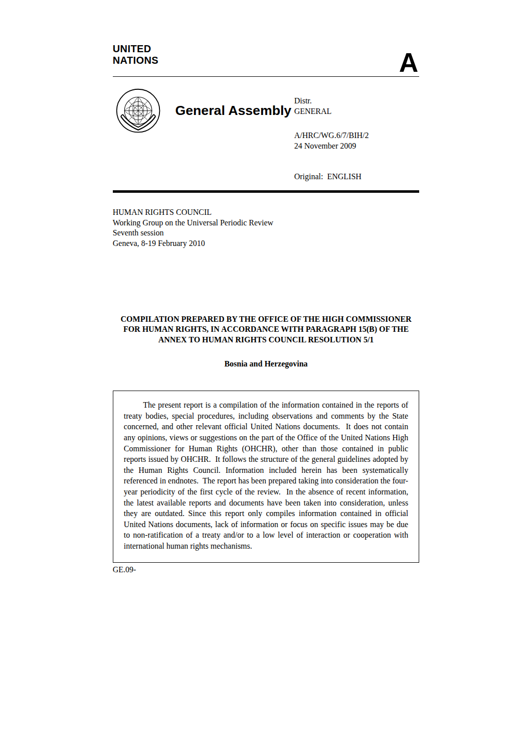UNITED
NATIONS
A
General Assembly
Distr.
GENERAL
A/HRC/WG.6/7/BIH/2
24 November 2009
Original: ENGLISH
HUMAN RIGHTS COUNCIL
Working Group on the Universal Periodic Review
Seventh session
Geneva, 8-19 February 2010
Compilation prepared by the Office of the High Commissioner for Human Rights, in accordance with paragraph 15(b) of the annex to Human Rights Council resolution 5/1
Bosnia and Herzegovina
The present report is a compilation of the information contained in the reports of treaty bodies, special procedures, including observations and comments by the State concerned, and other relevant official United Nations documents. It does not contain any opinions, views or suggestions on the part of the Office of the United Nations High Commissioner for Human Rights (OHCHR), other than those contained in public reports issued by OHCHR. It follows the structure of the general guidelines adopted by the Human Rights Council. Information included herein has been systematically referenced in endnotes. The report has been prepared taking into consideration the four-year periodicity of the first cycle of the review. In the absence of recent information, the latest available reports and documents have been taken into consideration, unless they are outdated. Since this report only compiles information contained in official United Nations documents, lack of information or focus on specific issues may be due to non-ratification of a treaty and/or to a low level of interaction or cooperation with international human rights mechanisms.
GE.09-